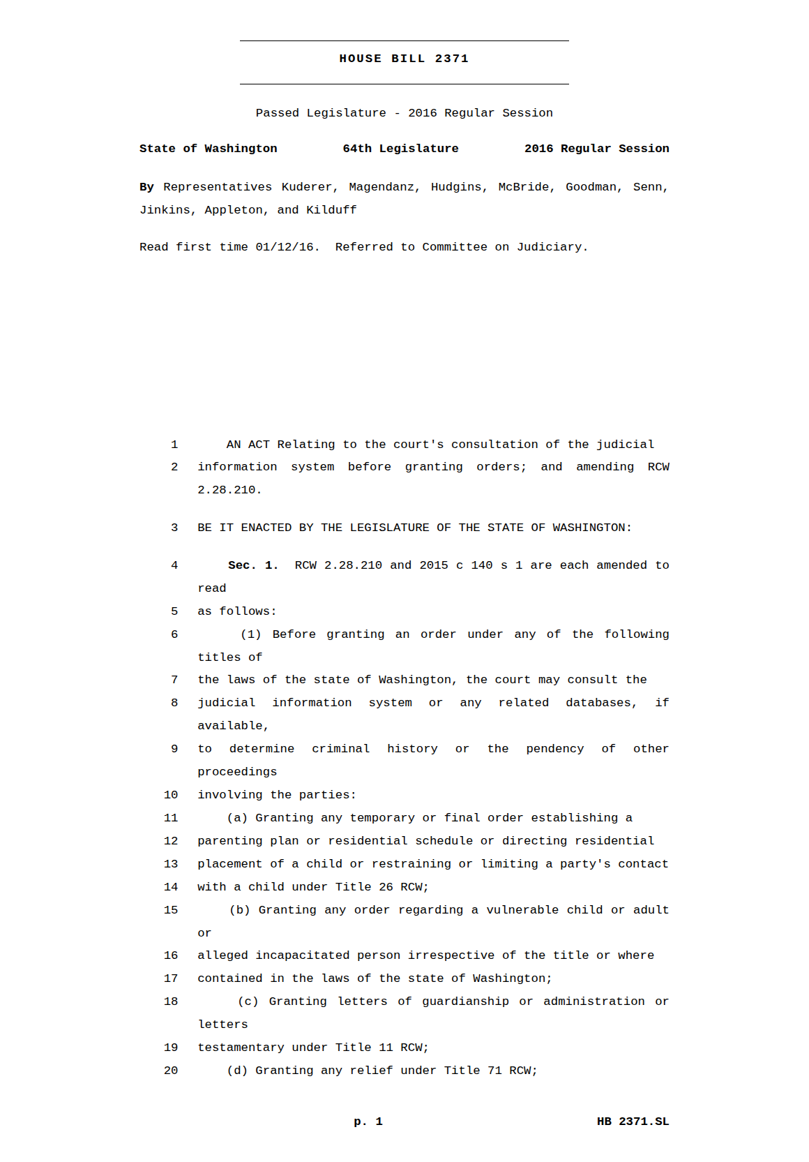HOUSE BILL 2371
Passed Legislature - 2016 Regular Session
State of Washington 64th Legislature 2016 Regular Session
By Representatives Kuderer, Magendanz, Hudgins, McBride, Goodman, Senn, Jinkins, Appleton, and Kilduff
Read first time 01/12/16. Referred to Committee on Judiciary.
1
AN ACT Relating to the court's consultation of the judicial
2
information system before granting orders; and amending RCW 2.28.210.
3
BE IT ENACTED BY THE LEGISLATURE OF THE STATE OF WASHINGTON:
4
Sec. 1. RCW 2.28.210 and 2015 c 140 s 1 are each amended to read
5
as follows:
6
(1) Before granting an order under any of the following titles of
7
the laws of the state of Washington, the court may consult the
8
judicial information system or any related databases, if available,
9
to determine criminal history or the pendency of other proceedings
10
involving the parties:
11
(a) Granting any temporary or final order establishing a
12
parenting plan or residential schedule or directing residential
13
placement of a child or restraining or limiting a party's contact
14
with a child under Title 26 RCW;
15
(b) Granting any order regarding a vulnerable child or adult or
16
alleged incapacitated person irrespective of the title or where
17
contained in the laws of the state of Washington;
18
(c) Granting letters of guardianship or administration or letters
19
testamentary under Title 11 RCW;
20
(d) Granting any relief under Title 71 RCW;
p. 1 HB 2371.SL